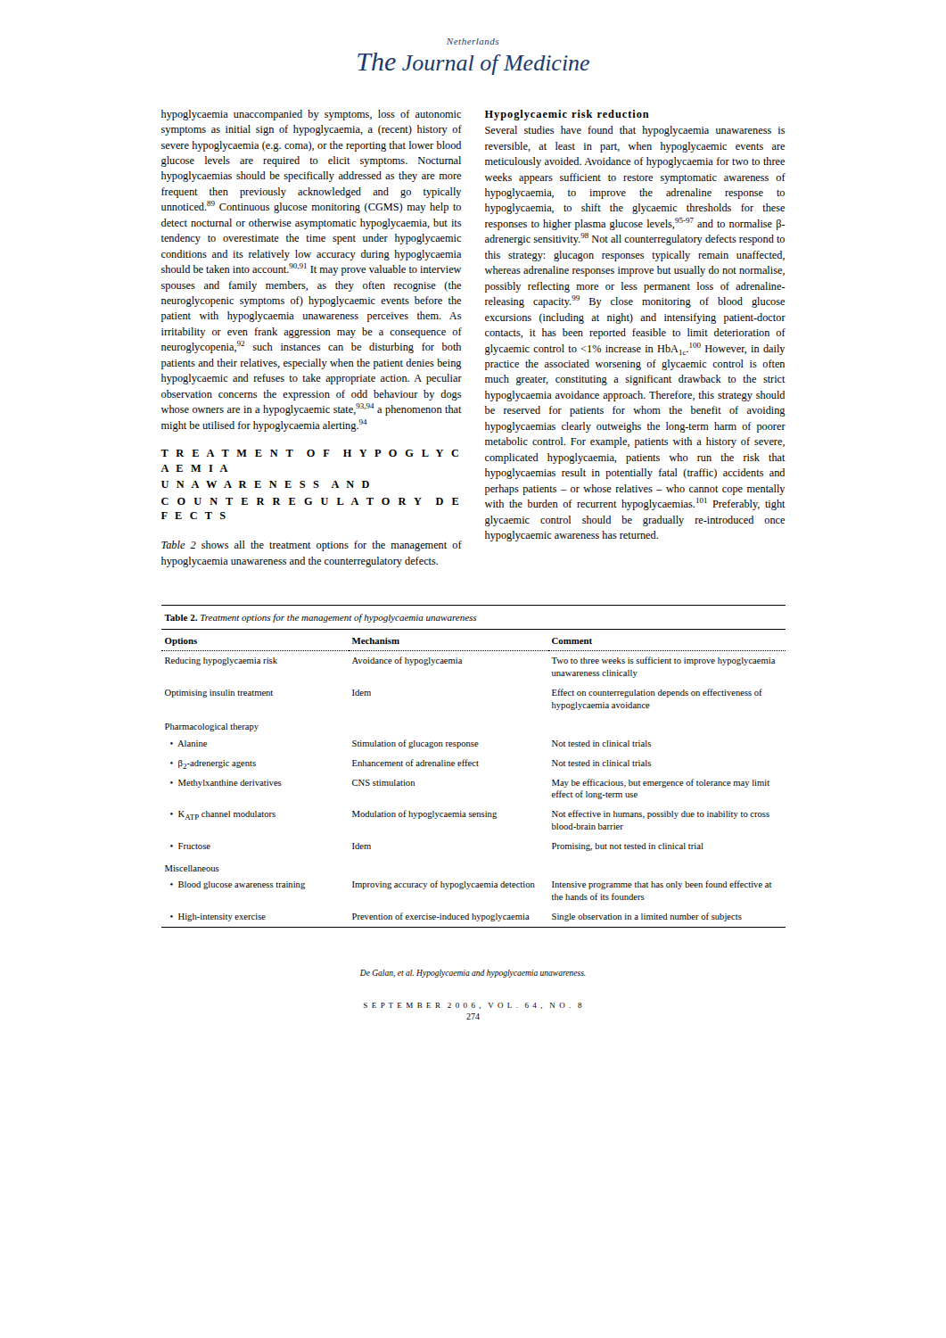Netherlands
The Journal of Medicine
hypoglycaemia unaccompanied by symptoms, loss of autonomic symptoms as initial sign of hypoglycaemia, a (recent) history of severe hypoglycaemia (e.g. coma), or the reporting that lower blood glucose levels are required to elicit symptoms. Nocturnal hypoglycaemias should be specifically addressed as they are more frequent then previously acknowledged and go typically unnoticed.89 Continuous glucose monitoring (CGMS) may help to detect nocturnal or otherwise asymptomatic hypoglycaemia, but its tendency to overestimate the time spent under hypoglycaemic conditions and its relatively low accuracy during hypoglycaemia should be taken into account.90,91 It may prove valuable to interview spouses and family members, as they often recognise (the neuroglycopenic symptoms of) hypoglycaemic events before the patient with hypoglycaemia unawareness perceives them. As irritability or even frank aggression may be a consequence of neuroglycopenia,92 such instances can be disturbing for both patients and their relatives, especially when the patient denies being hypoglycaemic and refuses to take appropriate action. A peculiar observation concerns the expression of odd behaviour by dogs whose owners are in a hypoglycaemic state,93,94 a phenomenon that might be utilised for hypoglycaemia alerting.94
T R E A T M E N T O F H Y P O G L Y C A E M I A
U N A W A R E N E S S A N D
C O U N T E R R E G U L A T O R Y D E F E C T S
Table 2 shows all the treatment options for the management of hypoglycaemia unawareness and the counterregulatory defects.
Hypoglycaemic risk reduction
Several studies have found that hypoglycaemia unawareness is reversible, at least in part, when hypoglycaemic events are meticulously avoided. Avoidance of hypoglycaemia for two to three weeks appears sufficient to restore symptomatic awareness of hypoglycaemia, to improve the adrenaline response to hypoglycaemia, to shift the glycaemic thresholds for these responses to higher plasma glucose levels,95-97 and to normalise β-adrenergic sensitivity.98 Not all counterregulatory defects respond to this strategy: glucagon responses typically remain unaffected, whereas adrenaline responses improve but usually do not normalise, possibly reflecting more or less permanent loss of adrenaline-releasing capacity.99 By close monitoring of blood glucose excursions (including at night) and intensifying patient-doctor contacts, it has been reported feasible to limit deterioration of glycaemic control to <1% increase in HbA1c.100 However, in daily practice the associated worsening of glycaemic control is often much greater, constituting a significant drawback to the strict hypoglycaemia avoidance approach. Therefore, this strategy should be reserved for patients for whom the benefit of avoiding hypoglycaemias clearly outweighs the long-term harm of poorer metabolic control. For example, patients with a history of severe, complicated hypoglycaemia, patients who run the risk that hypoglycaemias result in potentially fatal (traffic) accidents and perhaps patients – or whose relatives – who cannot cope mentally with the burden of recurrent hypoglycaemias.101 Preferably, tight glycaemic control should be gradually re-introduced once hypoglycaemic awareness has returned.
Table 2. Treatment options for the management of hypoglycaemia unawareness
| Options | Mechanism | Comment |
| --- | --- | --- |
| Reducing hypoglycaemia risk | Avoidance of hypoglycaemia | Two to three weeks is sufficient to improve hypoglycaemia unawareness clinically |
| Optimising insulin treatment | Idem | Effect on counterregulation depends on effectiveness of hypoglycaemia avoidance |
| Pharmacological therapy |
| • Alanine | Stimulation of glucagon response | Not tested in clinical trials |
| • β 2 -adrenergic agents | Enhancement of adrenaline effect | Not tested in clinical trials |
| • Methylxanthine derivatives | CNS stimulation | May be efficacious, but emergence of tolerance may limit effect of long-term use |
| • K ATP channel modulators | Modulation of hypoglycaemia sensing | Not effective in humans, possibly due to inability to cross blood-brain barrier |
| • Fructose | Idem | Promising, but not tested in clinical trial |
| Miscellaneous |
| • Blood glucose awareness training | Improving accuracy of hypoglycaemia detection | Intensive programme that has only been found effective at the hands of its founders |
| • High-intensity exercise | Prevention of exercise-induced hypoglycaemia | Single observation in a limited number of subjects |
De Galan, et al. Hypoglycaemia and hypoglycaemia unawareness.
S E P T E M B E R 2 0 0 6 , V O L . 6 4 , N O . 8
274